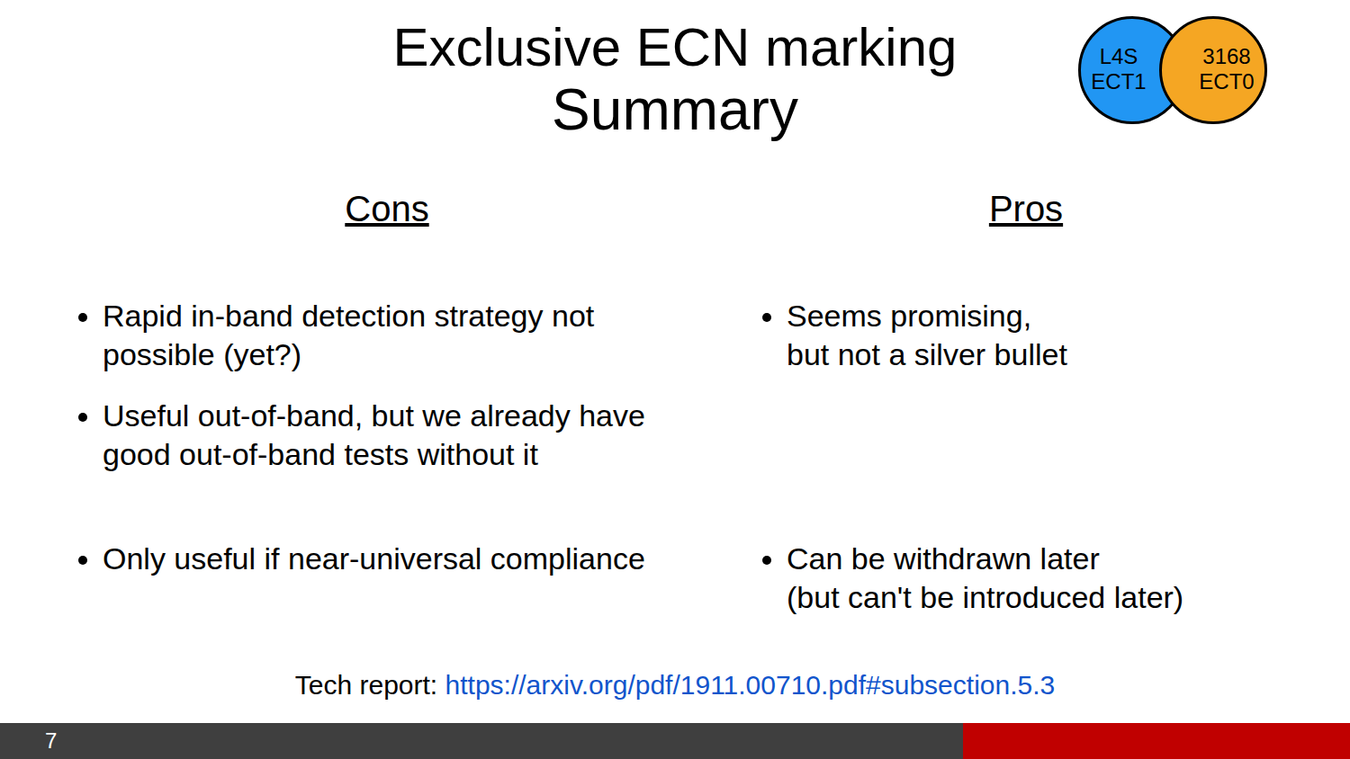Exclusive ECN markingSummary
L4S ECT1
3168 ECT0
Cons
Pros
Rapid in-band detection strategy not possible (yet?)
Useful out-of-band, but we already have good out-of-band tests without it
Seems promising,
but not a silver bullet
Only useful if near-universal compliance
Can be withdrawn later
(but can't be introduced later)
Tech report: https://arxiv.org/pdf/1911.00710.pdf#subsection.5.3
7